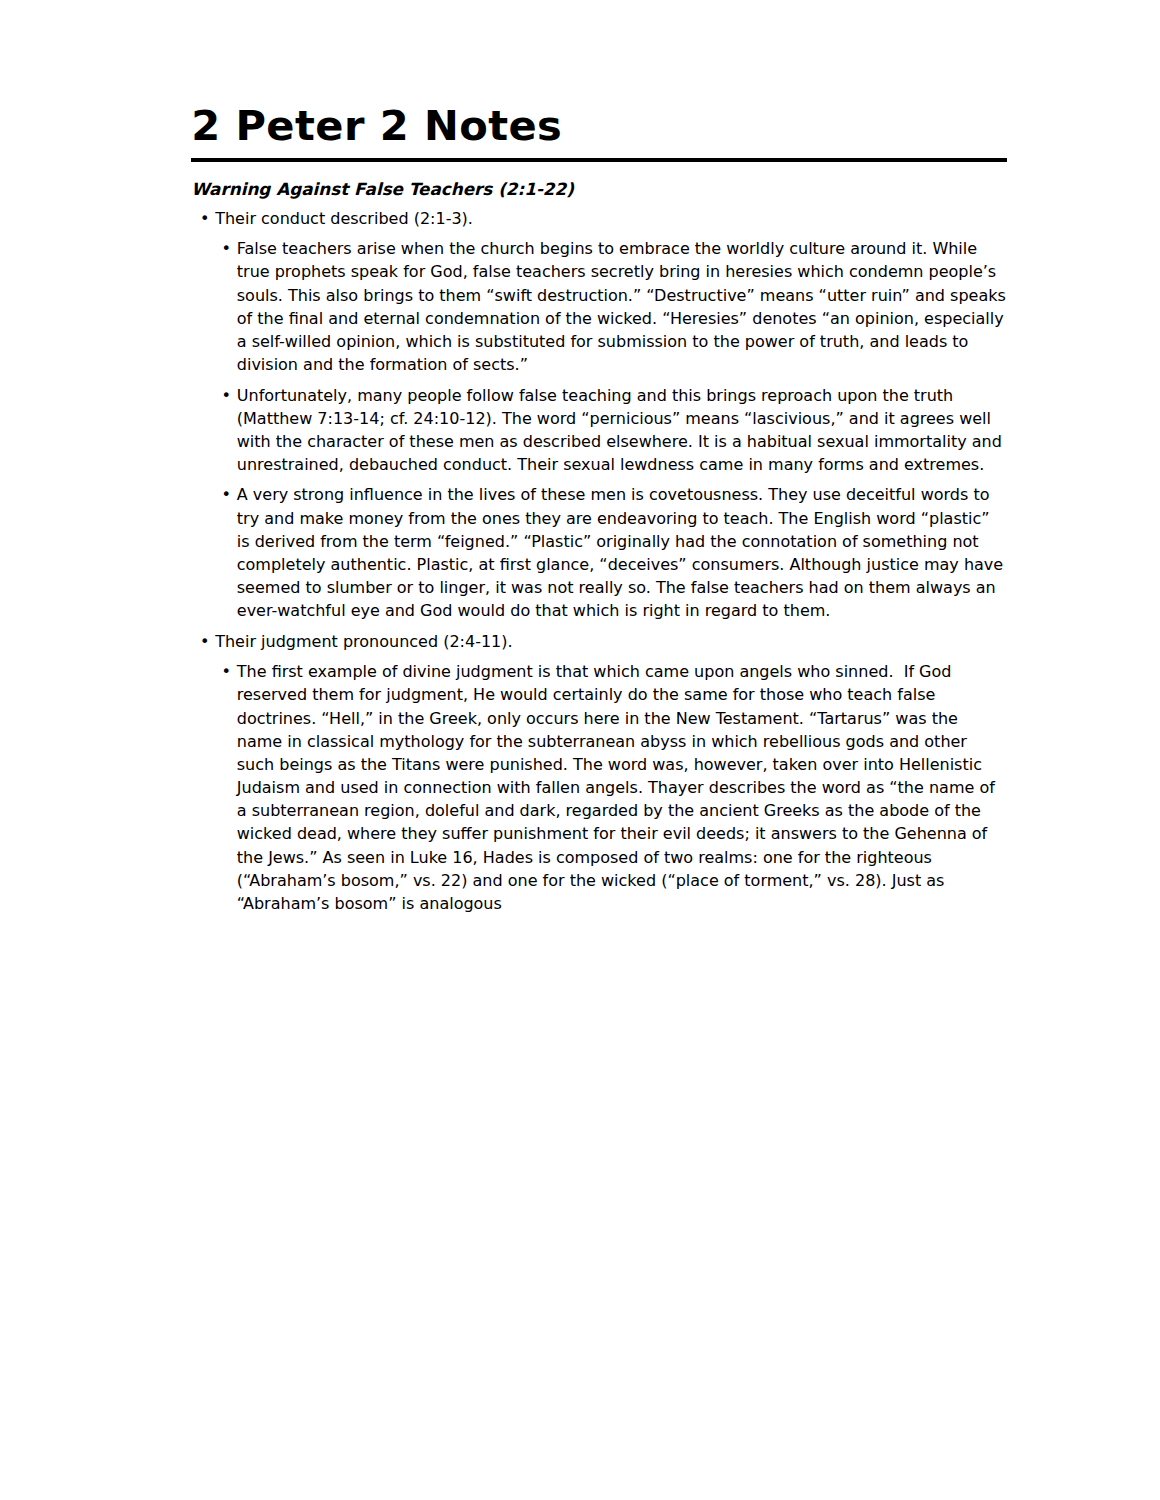2 Peter 2 Notes
Warning Against False Teachers (2:1-22)
Their conduct described (2:1-3).
False teachers arise when the church begins to embrace the worldly culture around it. While true prophets speak for God, false teachers secretly bring in heresies which condemn people’s souls. This also brings to them “swift destruction.” “Destructive” means “utter ruin” and speaks of the final and eternal condemnation of the wicked. “Heresies” denotes “an opinion, especially a self-willed opinion, which is substituted for submission to the power of truth, and leads to division and the formation of sects.”
Unfortunately, many people follow false teaching and this brings reproach upon the truth (Matthew 7:13-14; cf. 24:10-12). The word “pernicious” means “lascivious,” and it agrees well with the character of these men as described elsewhere. It is a habitual sexual immortality and unrestrained, debauched conduct. Their sexual lewdness came in many forms and extremes.
A very strong influence in the lives of these men is covetousness. They use deceitful words to try and make money from the ones they are endeavoring to teach. The English word “plastic” is derived from the term “feigned.” “Plastic” originally had the connotation of something not completely authentic. Plastic, at first glance, “deceives” consumers. Although justice may have seemed to slumber or to linger, it was not really so. The false teachers had on them always an ever-watchful eye and God would do that which is right in regard to them.
Their judgment pronounced (2:4-11).
The first example of divine judgment is that which came upon angels who sinned. If God reserved them for judgment, He would certainly do the same for those who teach false doctrines. “Hell,” in the Greek, only occurs here in the New Testament. “Tartarus” was the name in classical mythology for the subterranean abyss in which rebellious gods and other such beings as the Titans were punished. The word was, however, taken over into Hellenistic Judaism and used in connection with fallen angels. Thayer describes the word as “the name of a subterranean region, doleful and dark, regarded by the ancient Greeks as the abode of the wicked dead, where they suffer punishment for their evil deeds; it answers to the Gehenna of the Jews.” As seen in Luke 16, Hades is composed of two realms: one for the righteous (“Abraham’s bosom,” vs. 22) and one for the wicked (“place of torment,” vs. 28). Just as “Abraham’s bosom” is analogous